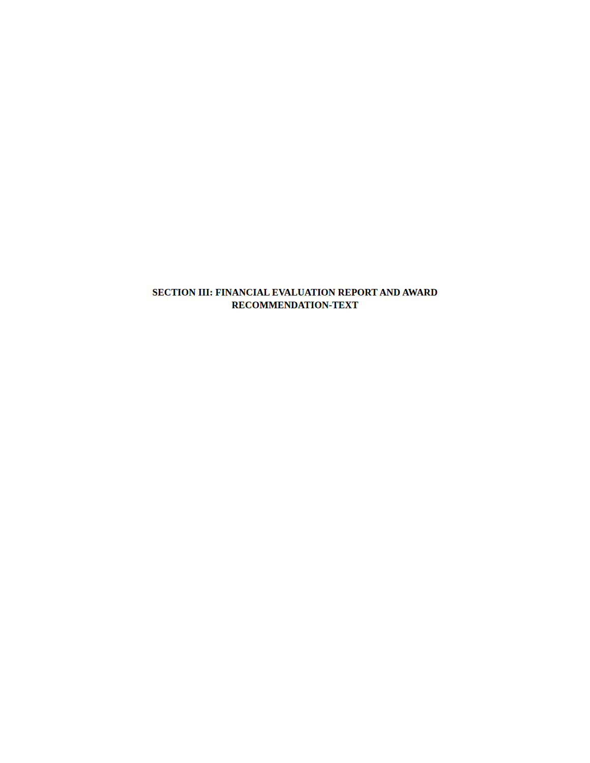SECTION III: FINANCIAL EVALUATION REPORT AND AWARD
RECOMMENDATION-TEXT